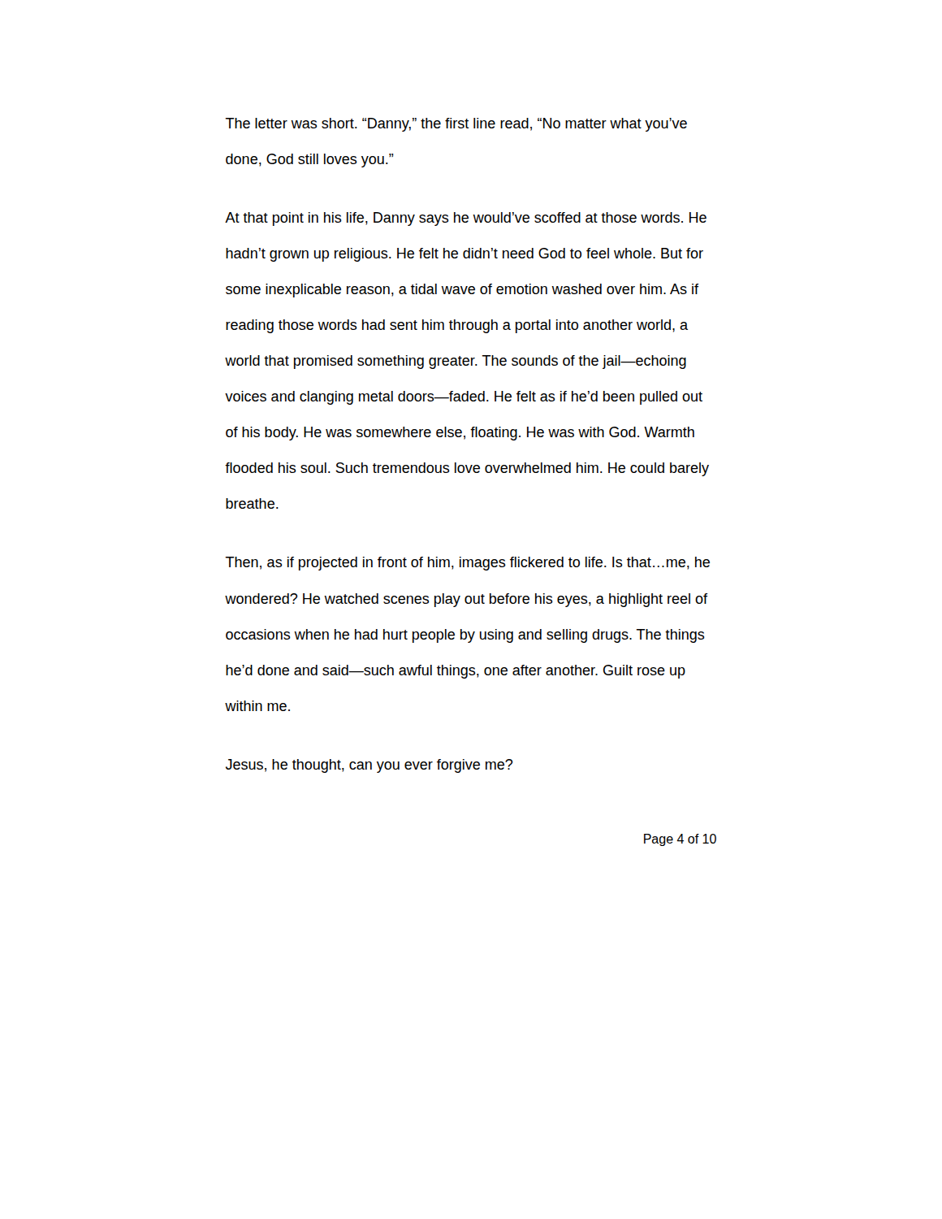The letter was short. “Danny,” the first line read, “No matter what you’ve done, God still loves you.”
At that point in his life, Danny says he would’ve scoffed at those words. He hadn’t grown up religious. He felt he didn’t need God to feel whole. But for some inexplicable reason, a tidal wave of emotion washed over him. As if reading those words had sent him through a portal into another world, a world that promised something greater. The sounds of the jail—echoing voices and clanging metal doors—faded. He felt as if he’d been pulled out of his body. He was somewhere else, floating. He was with God. Warmth flooded his soul. Such tremendous love overwhelmed him. He could barely breathe.
Then, as if projected in front of him, images flickered to life. Is that…me, he wondered? He watched scenes play out before his eyes, a highlight reel of occasions when he had hurt people by using and selling drugs. The things he’d done and said—such awful things, one after another. Guilt rose up within me.
Jesus, he thought, can you ever forgive me?
Page 4 of 10